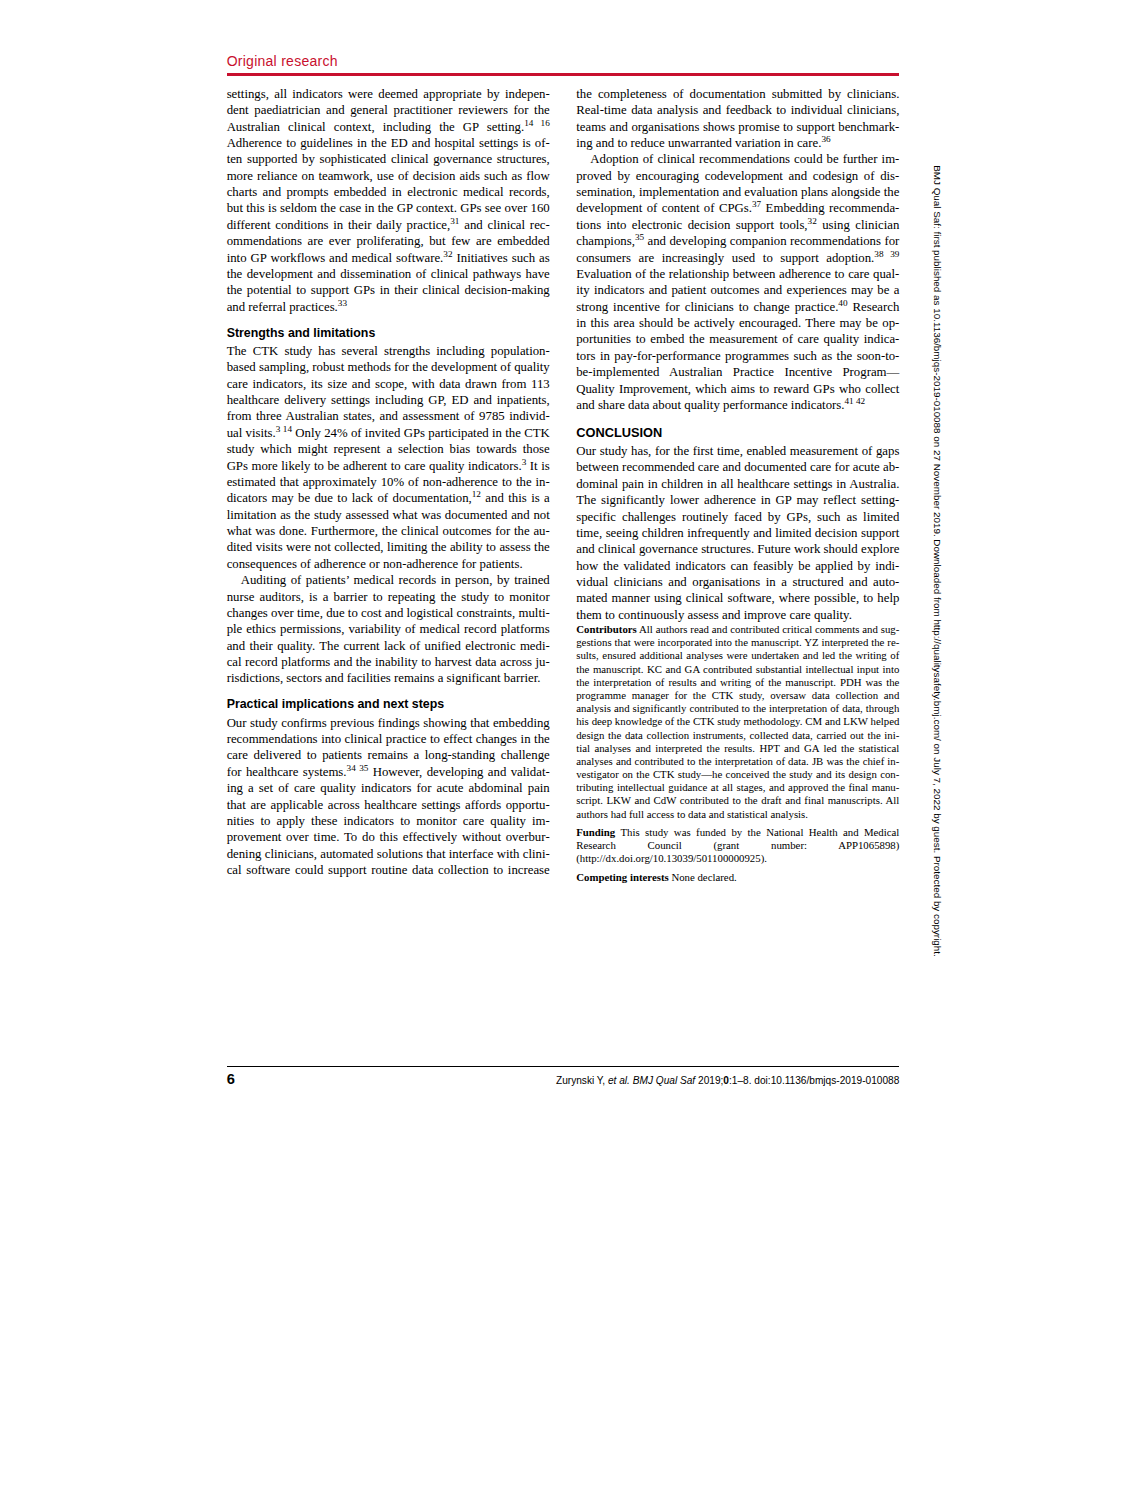BMJ Qual Saf: first published as 10.1136/bmjqs-2019-010088 on 27 November 2019. Downloaded from http://qualitysafety.bmj.com/ on July 7, 2022 by guest. Protected by copyright.
Original research
settings, all indicators were deemed appropriate by independent paediatrician and general practitioner reviewers for the Australian clinical context, including the GP setting.14 16 Adherence to guidelines in the ED and hospital settings is often supported by sophisticated clinical governance structures, more reliance on teamwork, use of decision aids such as flow charts and prompts embedded in electronic medical records, but this is seldom the case in the GP context. GPs see over 160 different conditions in their daily practice,31 and clinical recommendations are ever proliferating, but few are embedded into GP workflows and medical software.32 Initiatives such as the development and dissemination of clinical pathways have the potential to support GPs in their clinical decision-making and referral practices.33
Strengths and limitations
The CTK study has several strengths including population-based sampling, robust methods for the development of quality care indicators, its size and scope, with data drawn from 113 healthcare delivery settings including GP, ED and inpatients, from three Australian states, and assessment of 9785 individual visits.3 14 Only 24% of invited GPs participated in the CTK study which might represent a selection bias towards those GPs more likely to be adherent to care quality indicators.3 It is estimated that approximately 10% of non-adherence to the indicators may be due to lack of documentation,12 and this is a limitation as the study assessed what was documented and not what was done. Furthermore, the clinical outcomes for the audited visits were not collected, limiting the ability to assess the consequences of adherence or non-adherence for patients.
Auditing of patients’ medical records in person, by trained nurse auditors, is a barrier to repeating the study to monitor changes over time, due to cost and logistical constraints, multiple ethics permissions, variability of medical record platforms and their quality. The current lack of unified electronic medical record platforms and the inability to harvest data across jurisdictions, sectors and facilities remains a significant barrier.
Practical implications and next steps
Our study confirms previous findings showing that embedding recommendations into clinical practice to effect changes in the care delivered to patients remains a long-standing challenge for healthcare systems.34 35 However, developing and validating a set of care quality indicators for acute abdominal pain that are applicable across healthcare settings affords opportunities to apply these indicators to monitor care quality improvement over time. To do this effectively without overburdening clinicians, automated solutions that interface with clinical software could support routine data collection to increase the completeness of documentation submitted by clinicians. Real-time data analysis and feedback to individual clinicians, teams and organisations shows promise to support benchmarking and to reduce unwarranted variation in care.36
Adoption of clinical recommendations could be further improved by encouraging codevelopment and codesign of dissemination, implementation and evaluation plans alongside the development of content of CPGs.37 Embedding recommendations into electronic decision support tools,32 using clinician champions,35 and developing companion recommendations for consumers are increasingly used to support adoption.38 39 Evaluation of the relationship between adherence to care quality indicators and patient outcomes and experiences may be a strong incentive for clinicians to change practice.40 Research in this area should be actively encouraged. There may be opportunities to embed the measurement of care quality indicators in pay-for-performance programmes such as the soon-to-be-implemented Australian Practice Incentive Program—Quality Improvement, which aims to reward GPs who collect and share data about quality performance indicators.41 42
Conclusion
Our study has, for the first time, enabled measurement of gaps between recommended care and documented care for acute abdominal pain in children in all healthcare settings in Australia. The significantly lower adherence in GP may reflect setting-specific challenges routinely faced by GPs, such as limited time, seeing children infrequently and limited decision support and clinical governance structures. Future work should explore how the validated indicators can feasibly be applied by individual clinicians and organisations in a structured and automated manner using clinical software, where possible, to help them to continuously assess and improve care quality.
Contributors All authors read and contributed critical comments and suggestions that were incorporated into the manuscript. YZ interpreted the results, ensured additional analyses were undertaken and led the writing of the manuscript. KC and GA contributed substantial intellectual input into the interpretation of results and writing of the manuscript. PDH was the programme manager for the CTK study, oversaw data collection and analysis and significantly contributed to the interpretation of data, through his deep knowledge of the CTK study methodology. CM and LKW helped design the data collection instruments, collected data, carried out the initial analyses and interpreted the results. HPT and GA led the statistical analyses and contributed to the interpretation of data. JB was the chief investigator on the CTK study—he conceived the study and its design contributing intellectual guidance at all stages, and approved the final manuscript. LKW and CdW contributed to the draft and final manuscripts. All authors had full access to data and statistical analysis.
Funding This study was funded by the National Health and Medical Research Council (grant number: APP1065898) (http://dx.doi.org/10.13039/501100000925).
Competing interests None declared.
6
Zurynski Y, et al. BMJ Qual Saf 2019;0:1–8. doi:10.1136/bmjqs-2019-010088